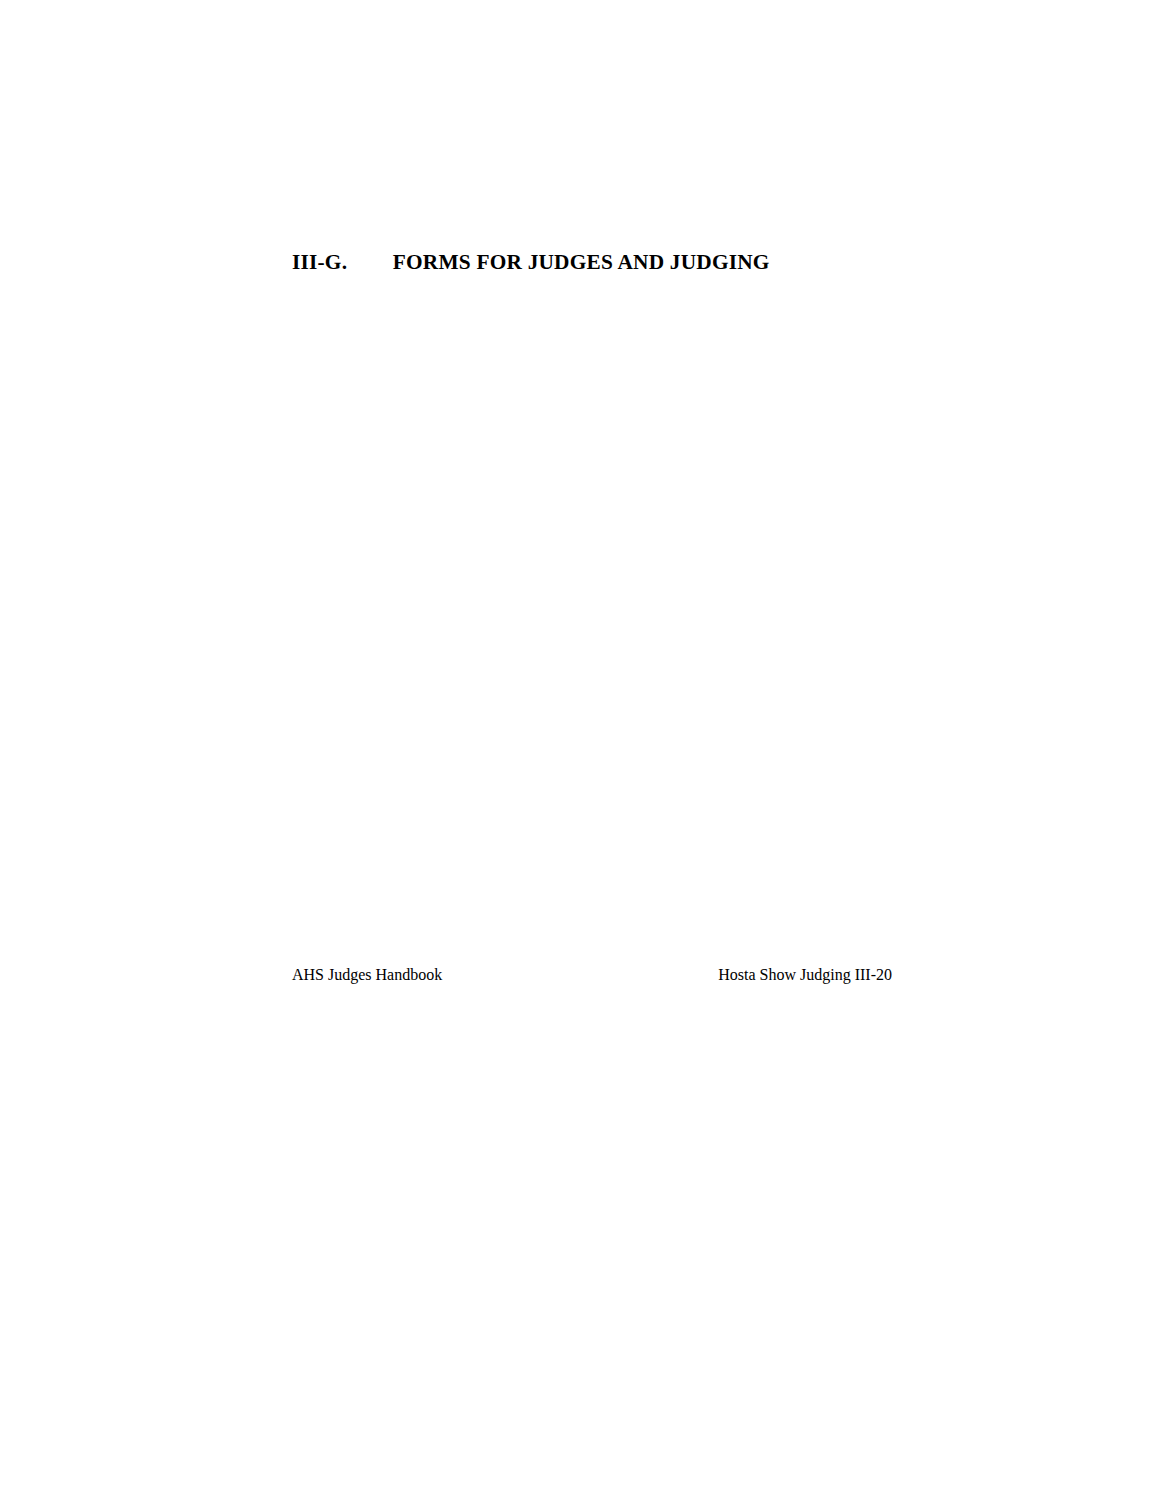III-G. FORMS FOR JUDGES AND JUDGING
AHS Judges Handbook Hosta Show Judging III-20